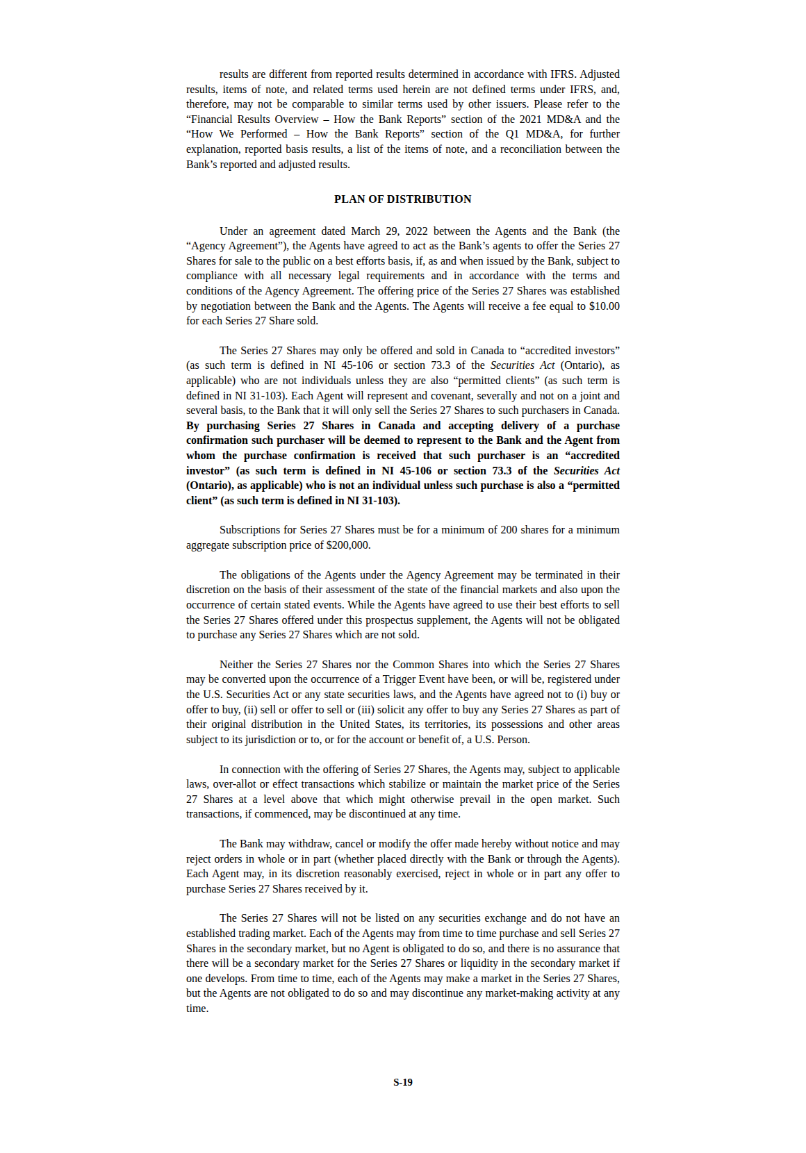results are different from reported results determined in accordance with IFRS. Adjusted results, items of note, and related terms used herein are not defined terms under IFRS, and, therefore, may not be comparable to similar terms used by other issuers. Please refer to the “Financial Results Overview – How the Bank Reports” section of the 2021 MD&A and the “How We Performed – How the Bank Reports” section of the Q1 MD&A, for further explanation, reported basis results, a list of the items of note, and a reconciliation between the Bank’s reported and adjusted results.
PLAN OF DISTRIBUTION
Under an agreement dated March 29, 2022 between the Agents and the Bank (the “Agency Agreement”), the Agents have agreed to act as the Bank’s agents to offer the Series 27 Shares for sale to the public on a best efforts basis, if, as and when issued by the Bank, subject to compliance with all necessary legal requirements and in accordance with the terms and conditions of the Agency Agreement. The offering price of the Series 27 Shares was established by negotiation between the Bank and the Agents. The Agents will receive a fee equal to $10.00 for each Series 27 Share sold.
The Series 27 Shares may only be offered and sold in Canada to “accredited investors” (as such term is defined in NI 45-106 or section 73.3 of the Securities Act (Ontario), as applicable) who are not individuals unless they are also “permitted clients” (as such term is defined in NI 31-103). Each Agent will represent and covenant, severally and not on a joint and several basis, to the Bank that it will only sell the Series 27 Shares to such purchasers in Canada. By purchasing Series 27 Shares in Canada and accepting delivery of a purchase confirmation such purchaser will be deemed to represent to the Bank and the Agent from whom the purchase confirmation is received that such purchaser is an “accredited investor” (as such term is defined in NI 45-106 or section 73.3 of the Securities Act (Ontario), as applicable) who is not an individual unless such purchase is also a “permitted client” (as such term is defined in NI 31-103).
Subscriptions for Series 27 Shares must be for a minimum of 200 shares for a minimum aggregate subscription price of $200,000.
The obligations of the Agents under the Agency Agreement may be terminated in their discretion on the basis of their assessment of the state of the financial markets and also upon the occurrence of certain stated events. While the Agents have agreed to use their best efforts to sell the Series 27 Shares offered under this prospectus supplement, the Agents will not be obligated to purchase any Series 27 Shares which are not sold.
Neither the Series 27 Shares nor the Common Shares into which the Series 27 Shares may be converted upon the occurrence of a Trigger Event have been, or will be, registered under the U.S. Securities Act or any state securities laws, and the Agents have agreed not to (i) buy or offer to buy, (ii) sell or offer to sell or (iii) solicit any offer to buy any Series 27 Shares as part of their original distribution in the United States, its territories, its possessions and other areas subject to its jurisdiction or to, or for the account or benefit of, a U.S. Person.
In connection with the offering of Series 27 Shares, the Agents may, subject to applicable laws, over-allot or effect transactions which stabilize or maintain the market price of the Series 27 Shares at a level above that which might otherwise prevail in the open market. Such transactions, if commenced, may be discontinued at any time.
The Bank may withdraw, cancel or modify the offer made hereby without notice and may reject orders in whole or in part (whether placed directly with the Bank or through the Agents). Each Agent may, in its discretion reasonably exercised, reject in whole or in part any offer to purchase Series 27 Shares received by it.
The Series 27 Shares will not be listed on any securities exchange and do not have an established trading market. Each of the Agents may from time to time purchase and sell Series 27 Shares in the secondary market, but no Agent is obligated to do so, and there is no assurance that there will be a secondary market for the Series 27 Shares or liquidity in the secondary market if one develops. From time to time, each of the Agents may make a market in the Series 27 Shares, but the Agents are not obligated to do so and may discontinue any market-making activity at any time.
S-19